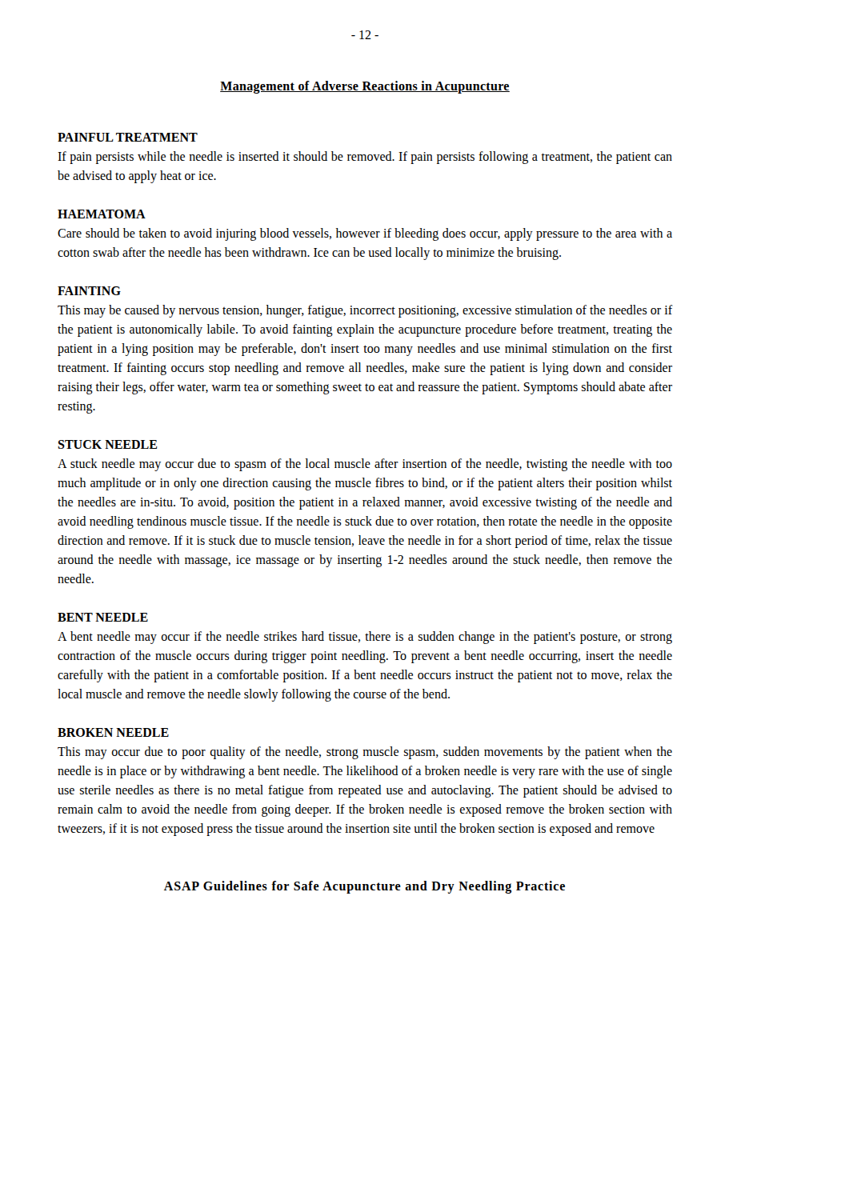- 12 -
Management of Adverse Reactions in Acupuncture
Painful Treatment
If pain persists while the needle is inserted it should be removed. If pain persists following a treatment, the patient can be advised to apply heat or ice.
Haematoma
Care should be taken to avoid injuring blood vessels, however if bleeding does occur, apply pressure to the area with a cotton swab after the needle has been withdrawn. Ice can be used locally to minimize the bruising.
Fainting
This may be caused by nervous tension, hunger, fatigue, incorrect positioning, excessive stimulation of the needles or if the patient is autonomically labile. To avoid fainting explain the acupuncture procedure before treatment, treating the patient in a lying position may be preferable, don't insert too many needles and use minimal stimulation on the first treatment. If fainting occurs stop needling and remove all needles, make sure the patient is lying down and consider raising their legs, offer water, warm tea or something sweet to eat and reassure the patient. Symptoms should abate after resting.
Stuck Needle
A stuck needle may occur due to spasm of the local muscle after insertion of the needle, twisting the needle with too much amplitude or in only one direction causing the muscle fibres to bind, or if the patient alters their position whilst the needles are in-situ. To avoid, position the patient in a relaxed manner, avoid excessive twisting of the needle and avoid needling tendinous muscle tissue. If the needle is stuck due to over rotation, then rotate the needle in the opposite direction and remove. If it is stuck due to muscle tension, leave the needle in for a short period of time, relax the tissue around the needle with massage, ice massage or by inserting 1-2 needles around the stuck needle, then remove the needle.
Bent Needle
A bent needle may occur if the needle strikes hard tissue, there is a sudden change in the patient's posture, or strong contraction of the muscle occurs during trigger point needling. To prevent a bent needle occurring, insert the needle carefully with the patient in a comfortable position. If a bent needle occurs instruct the patient not to move, relax the local muscle and remove the needle slowly following the course of the bend.
Broken Needle
This may occur due to poor quality of the needle, strong muscle spasm, sudden movements by the patient when the needle is in place or by withdrawing a bent needle. The likelihood of a broken needle is very rare with the use of single use sterile needles as there is no metal fatigue from repeated use and autoclaving. The patient should be advised to remain calm to avoid the needle from going deeper. If the broken needle is exposed remove the broken section with tweezers, if it is not exposed press the tissue around the insertion site until the broken section is exposed and remove
ASAP Guidelines for Safe Acupuncture and Dry Needling Practice